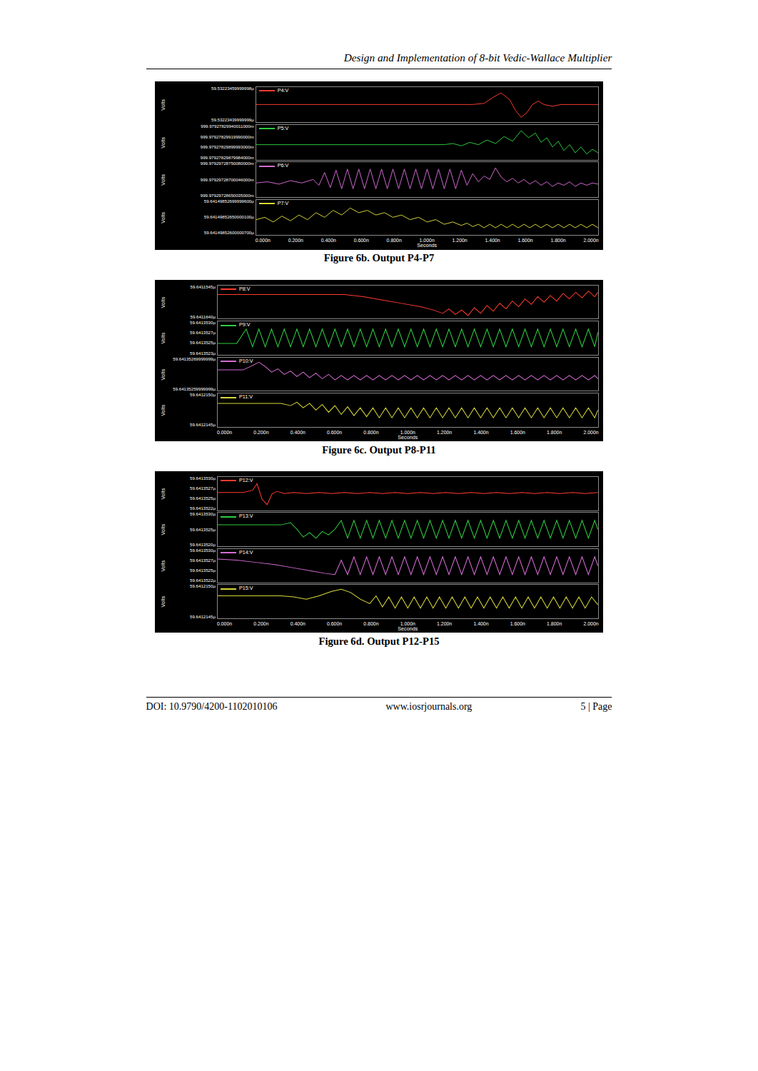Design and Implementation of 8-bit Vedic-Wallace Multiplier
Volts
59.53223459999998µ
59.53223439999999µ
P4:V
Volts
999.97927829940011000m
999.97927829919990000m
999.97927829899993000m
999.97927829879984000m
P5:V
Volts
999.97929728750080000m
999.97929728700046000m
999.97929728650035000m
P6:V
Volts
59.64149852699999600µ
59.64149852650000100µ
59.64149852600000700µ
P7:V
0.000n 0.200n 0.400n 0.600n 0.800n 1.000n 1.200n 1.400n 1.600n 1.800n 2.000n
Seconds
Figure 6b. Output P4-P7
Volts
59.6411545µ
59.6411640µ
P8:V
Volts
59.6413530µ
59.6413527µ
59.6413525µ
59.6413523µ
P9:V
Volts
59.64135269999999µ
59.64135259999999µ
P10:V
Volts
59.6412150µ
59.6412145µ
P11:V
0.000n 0.200n 0.400n 0.600n 0.800n 1.000n 1.200n 1.400n 1.600n 1.800n 2.000n
Seconds
Figure 6c. Output P8-P11
Volts
59.6413530µ
59.6413527µ
59.6413525µ
59.6413522µ
P12:V
Volts
59.6413530µ
59.6413525µ
59.6413520µ
P13:V
Volts
59.6413530µ
59.6413527µ
59.6413525µ
59.6413522µ
P14:V
Volts
59.6412150µ
59.6412145µ
P15:V
0.000n 0.200n 0.400n 0.600n 0.800n 1.000n 1.200n 1.400n 1.600n 1.800n 2.000n
Seconds
Figure 6d. Output P12-P15
DOI: 10.9790/4200-1102010106
www.iosrjournals.org
5 | Page